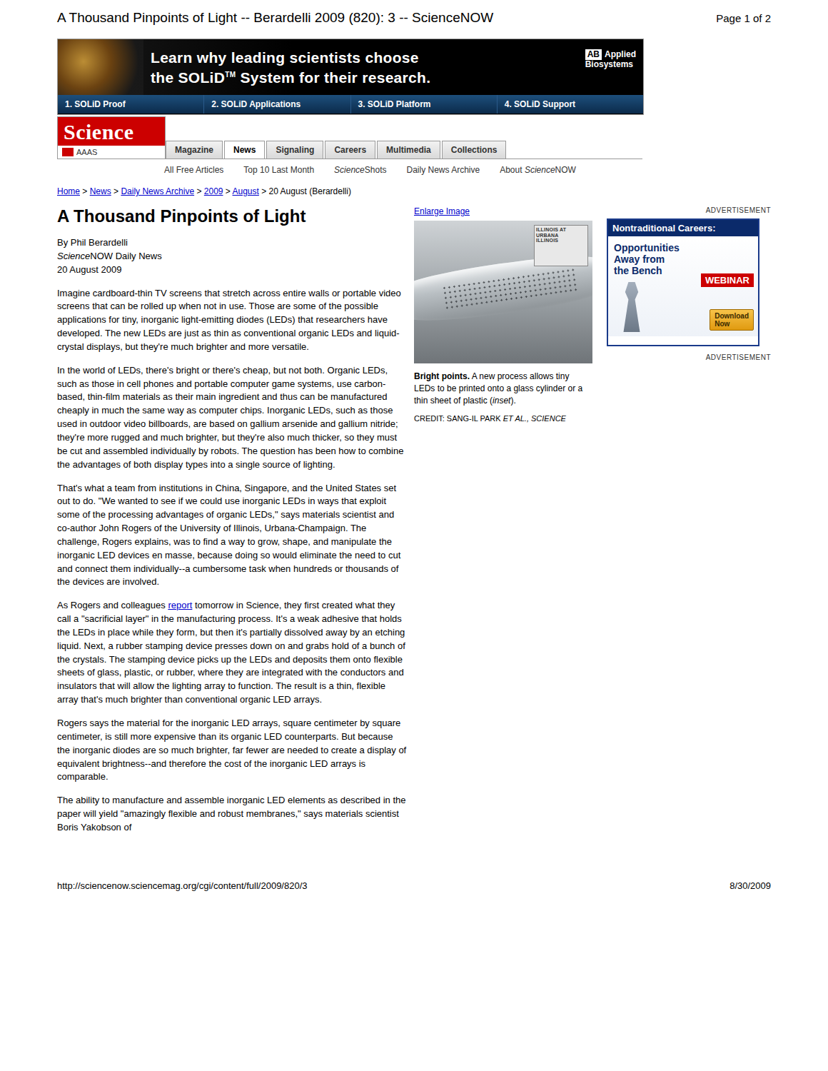A Thousand Pinpoints of Light -- Berardelli 2009 (820): 3 -- ScienceNOW
Page 1 of 2
Learn why leading scientists choose
the SOLiDTM System for their research.
AB Applied
Biosystems
1. SOLiD Proof
2. SOLiD Applications
3. SOLiD Platform
4. SOLiD Support
Science
AAAS
Magazine
News
Signaling
Careers
Multimedia
Collections
All Free Articles Top 10 Last Month Science Shots Daily News Archive About Science NOW
Home > News > Daily News Archive > 2009 > August > 20 August (Berardelli)
A Thousand Pinpoints of Light
By Phil Berardelli
Science NOW Daily News
20 August 2009
Imagine cardboard-thin TV screens that stretch across entire walls or portable video screens that can be rolled up when not in use. Those are some of the possible applications for tiny, inorganic light-emitting diodes (LEDs) that researchers have developed. The new LEDs are just as thin as conventional organic LEDs and liquid-crystal displays, but they're much brighter and more versatile.
In the world of LEDs, there's bright or there's cheap, but not both. Organic LEDs, such as those in cell phones and portable computer game systems, use carbon-based, thin-film materials as their main ingredient and thus can be manufactured cheaply in much the same way as computer chips. Inorganic LEDs, such as those used in outdoor video billboards, are based on gallium arsenide and gallium nitride; they're more rugged and much brighter, but they're also much thicker, so they must be cut and assembled individually by robots. The question has been how to combine the advantages of both display types into a single source of lighting.
That's what a team from institutions in China, Singapore, and the United States set out to do. "We wanted to see if we could use inorganic LEDs in ways that exploit some of the processing advantages of organic LEDs," says materials scientist and co-author John Rogers of the University of Illinois, Urbana-Champaign. The challenge, Rogers explains, was to find a way to grow, shape, and manipulate the inorganic LED devices en masse, because doing so would eliminate the need to cut and connect them individually--a cumbersome task when hundreds or thousands of the devices are involved.
As Rogers and colleagues report tomorrow in Science, they first created what they call a "sacrificial layer" in the manufacturing process. It's a weak adhesive that holds the LEDs in place while they form, but then it's partially dissolved away by an etching liquid. Next, a rubber stamping device presses down on and grabs hold of a bunch of the crystals. The stamping device picks up the LEDs and deposits them onto flexible sheets of glass, plastic, or rubber, where they are integrated with the conductors and insulators that will allow the lighting array to function. The result is a thin, flexible array that's much brighter than conventional organic LED arrays.
Rogers says the material for the inorganic LED arrays, square centimeter by square centimeter, is still more expensive than its organic LED counterparts. But because the inorganic diodes are so much brighter, far fewer are needed to create a display of equivalent brightness--and therefore the cost of the inorganic LED arrays is comparable.
The ability to manufacture and assemble inorganic LED elements as described in the paper will yield "amazingly flexible and robust membranes," says materials scientist Boris Yakobson of
Enlarge Image
ILLINOIS AT URBANA
ILLINOIS
Bright points. A new process allows tiny LEDs to be printed onto a glass cylinder or a thin sheet of plastic (inset).
CREDIT: SANG-IL PARK ET AL., SCIENCE
ADVERTISEMENT
Nontraditional Careers:
Opportunities
Away from
the Bench
WEBINAR
Download
Now
ADVERTISEMENT
http://sciencenow.sciencemag.org/cgi/content/full/2009/820/3
8/30/2009